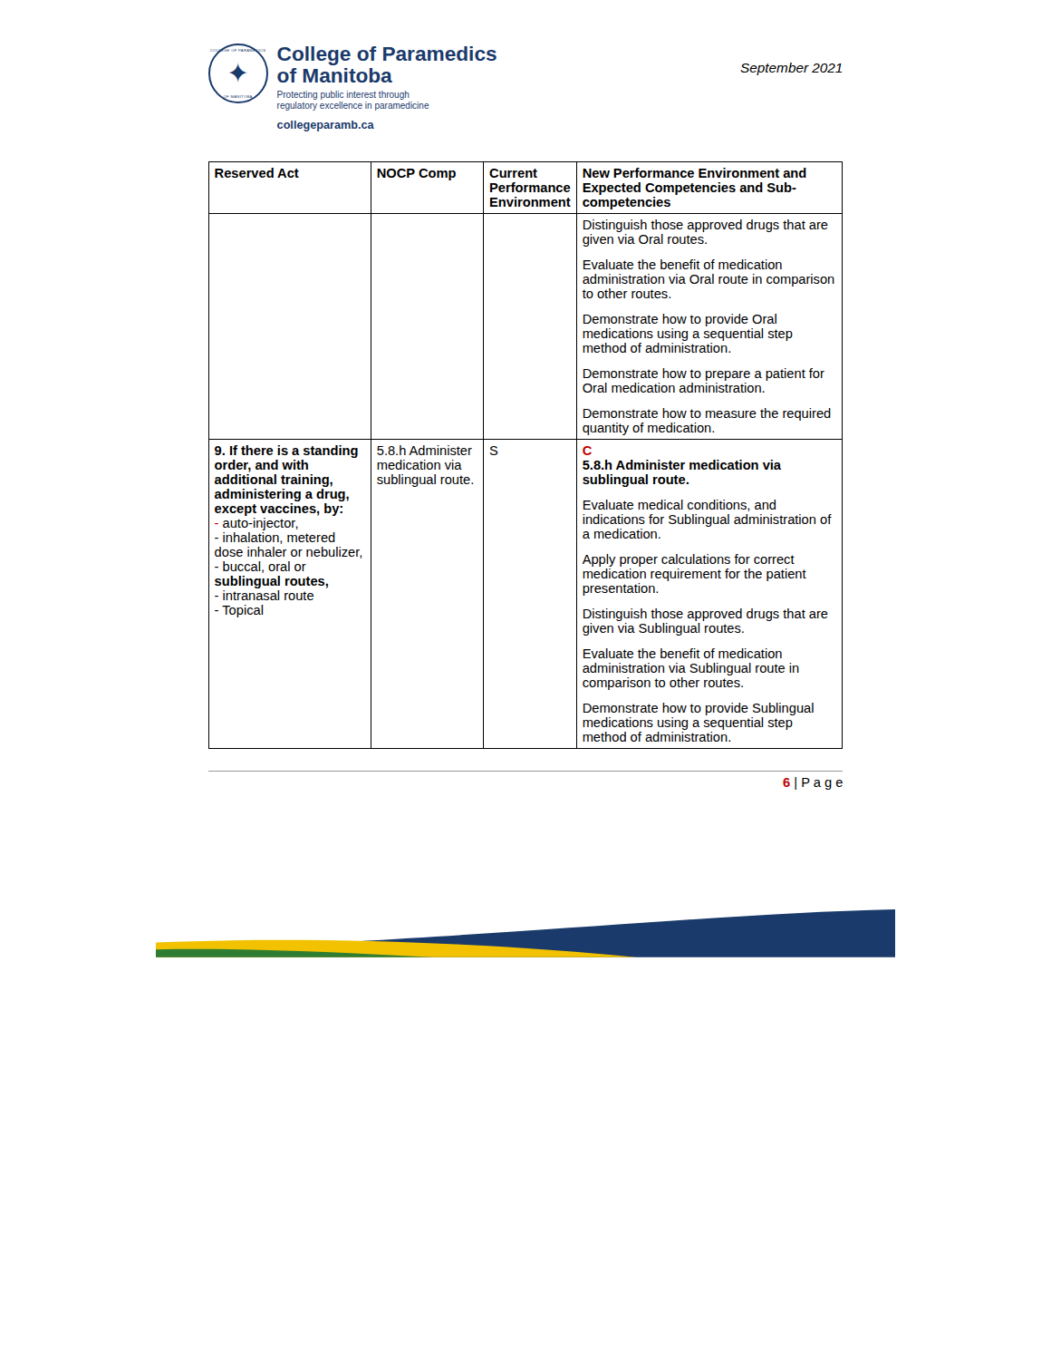COLLEGE OF PARAMEDICS ✦ OF MANITOBA
College of Paramedics
of Manitoba
Protecting public interest through
regulatory excellence in paramedicine
collegeparamb.ca
September 2021
| Reserved Act | NOCP Comp | Current Performance Environment | New Performance Environment and Expected Competencies and Sub-competencies |
| --- | --- | --- | --- |
| | | | Distinguish those approved drugs that are given via Oral routes. Evaluate the benefit of medication administration via Oral route in comparison to other routes. Demonstrate how to provide Oral medications using a sequential step method of administration. Demonstrate how to prepare a patient for Oral medication administration. Demonstrate how to measure the required quantity of medication. |
| 9. If there is a standing order, and with additional training, administering a drug, except vaccines, by: - auto-injector, - inhalation, metered dose inhaler or nebulizer, - buccal, oral or sublingual routes, - intranasal route - Topical | 5.8.h Administer medication via sublingual route. | S | C 5.8.h Administer medication via sublingual route. Evaluate medical conditions, and indications for Sublingual administration of a medication. Apply proper calculations for correct medication requirement for the patient presentation. Distinguish those approved drugs that are given via Sublingual routes. Evaluate the benefit of medication administration via Sublingual route in comparison to other routes. Demonstrate how to provide Sublingual medications using a sequential step method of administration. |
6 | P a g e